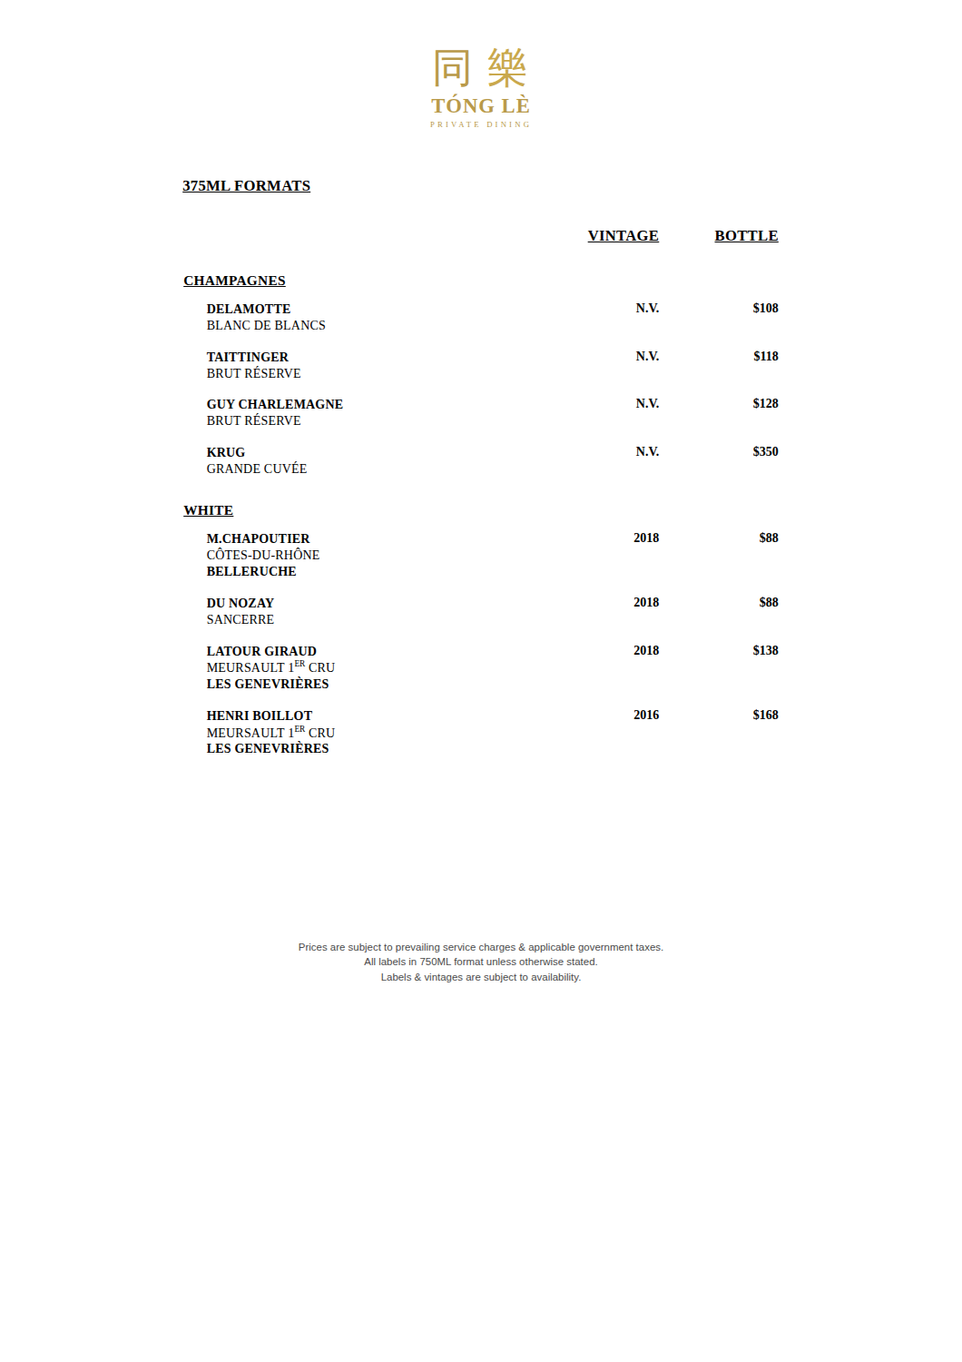同 樂 TÓNG LÈ PRIVATE DINING
375ML FORMATS
| | VINTAGE | BOTTLE |
| --- | --- | --- |
| CHAMPAGNES |
| DELAMOTTE BLANC DE BLANCS | N.V. | $108 |
| TAITTINGER BRUT RÉSERVE | N.V. | $118 |
| GUY CHARLEMAGNE BRUT RÉSERVE | N.V. | $128 |
| KRUG GRANDE CUVÉE | N.V. | $350 |
| WHITE |
| M.CHAPOUTIER CÔTES-DU-RHÔNE BELLERUCHE | 2018 | $88 |
| DU NOZAY SANCERRE | 2018 | $88 |
| LATOUR GIRAUD MEURSAULT 1 ER CRU LES GENEVRIÈRES | 2018 | $138 |
| HENRI BOILLOT MEURSAULT 1 ER CRU LES GENEVRIÈRES | 2016 | $168 |
Prices are subject to prevailing service charges & applicable government taxes.
All labels in 750ML format unless otherwise stated.
Labels & vintages are subject to availability.